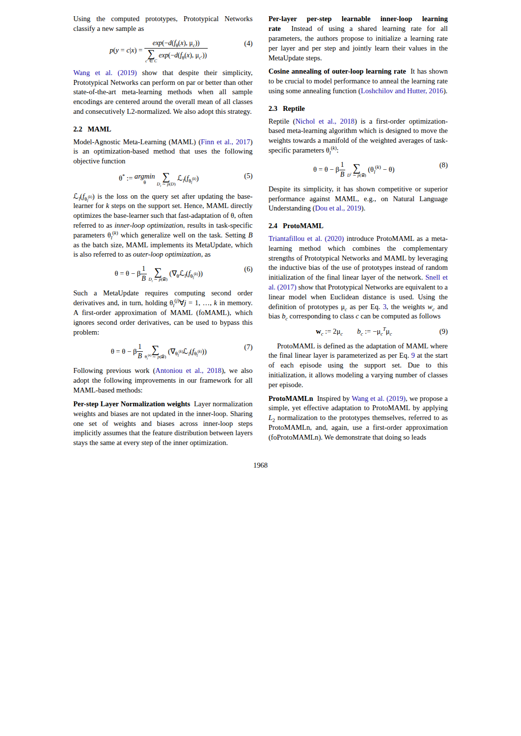Using the computed prototypes, Prototypical Networks classify a new sample as
(4) p(y = c|x) = exp(−d(fθ(x), μc)) ∑c′ ∈ C exp(−d(fθ(x), μc′))
Wang et al. (2019) show that despite their simplicity, Prototypical Networks can perform on par or better than other state-of-the-art meta-learning methods when all sample encodings are centered around the overall mean of all classes and consecutively L2-normalized. We also adopt this strategy.
2.2 MAML
Model-Agnostic Meta-Learning (MAML) (Finn et al., 2017) is an optimization-based method that uses the following objective function
(5) θ* := argmin θ ∑Dl ∼ p(D) ℒl(fθl(k))
ℒl(fθl(k)) is the loss on the query set after updating the base-learner for k steps on the support set. Hence, MAML directly optimizes the base-learner such that fast-adaptation of θ, often referred to as inner-loop optimization, results in task-specific parameters θl(k) which generalize well on the task. Setting B as the batch size, MAML implements its MetaUpdate, which is also referred to as outer-loop optimization, as
(6) θ = θ − β1 B ∑Dl ∼ p(𝒟) (∇θℒl(fθl(k)))
Such a MetaUpdate requires computing second order derivatives and, in turn, holding θl(j)∀j = 1, …, k in memory. A first-order approximation of MAML (foMAML), which ignores second order derivatives, can be used to bypass this problem:
(7) θ = θ − β1 B ∑θl(k) ∼ p(𝒟) (∇θl(k)ℒl(fθl(k)))
Following previous work (Antoniou et al., 2018), we also adopt the following improvements in our framework for all MAML-based methods:
Per-step Layer Normalization weights Layer normalization weights and biases are not updated in the inner-loop. Sharing one set of weights and biases across inner-loop steps implicitly assumes that the feature distribution between layers stays the same at every step of the inner optimization.
Per-layer per-step learnable inner-loop learning rate Instead of using a shared learning rate for all parameters, the authors propose to initialize a learning rate per layer and per step and jointly learn their values in the MetaUpdate steps.
Cosine annealing of outer-loop learning rate It has shown to be crucial to model performance to anneal the learning rate using some annealing function (Loshchilov and Hutter, 2016).
2.3 Reptile
Reptile (Nichol et al., 2018) is a first-order optimization-based meta-learning algorithm which is designed to move the weights towards a manifold of the weighted averages of task-specific parameters θl(k):
(8) θ = θ − β1 B ∑Dl ∼ p(𝒟) (θl(k) − θ)
Despite its simplicity, it has shown competitive or superior performance against MAML, e.g., on Natural Language Understanding (Dou et al., 2019).
2.4 ProtoMAML
Triantafillou et al. (2020) introduce ProtoMAML as a meta-learning method which combines the complementary strengths of Prototypical Networks and MAML by leveraging the inductive bias of the use of prototypes instead of random initialization of the final linear layer of the network. Snell et al. (2017) show that Prototypical Networks are equivalent to a linear model when Euclidean distance is used. Using the definition of prototypes μc as per Eq. 3, the weights wc and bias bc corresponding to class c can be computed as follows
(9) wc := 2μc bc := −μcTμc
ProtoMAML is defined as the adaptation of MAML where the final linear layer is parameterized as per Eq. 9 at the start of each episode using the support set. Due to this initialization, it allows modeling a varying number of classes per episode.
ProtoMAMLn Inspired by Wang et al. (2019), we propose a simple, yet effective adaptation to ProtoMAML by applying L2 normalization to the prototypes themselves, referred to as ProtoMAMLn, and, again, use a first-order approximation (foProtoMAMLn). We demonstrate that doing so leads
1968